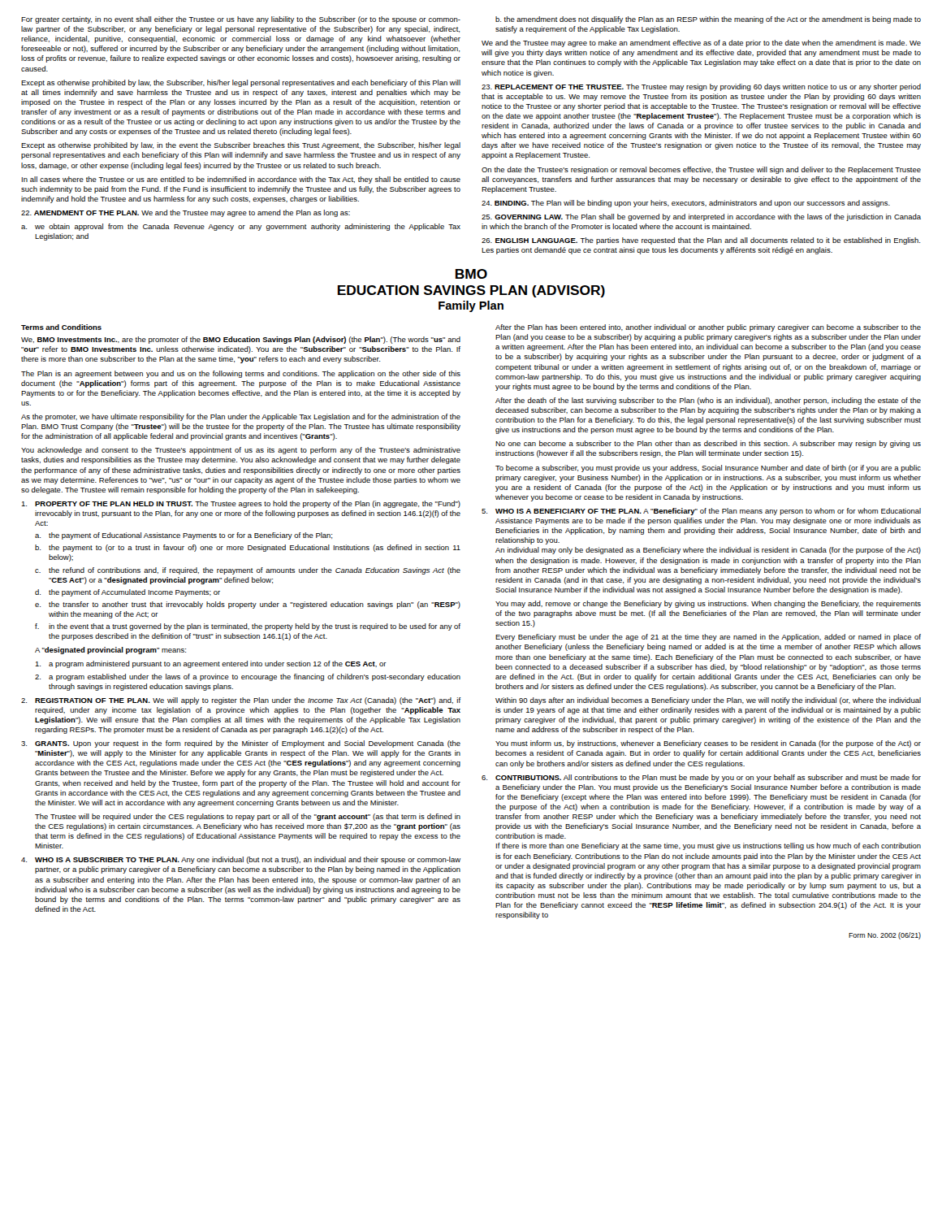For greater certainty, in no event shall either the Trustee or us have any liability to the Subscriber (or to the spouse or common-law partner of the Subscriber, or any beneficiary or legal personal representative of the Subscriber) for any special, indirect, reliance, incidental, punitive, consequential, economic or commercial loss or damage of any kind whatsoever (whether foreseeable or not), suffered or incurred by the Subscriber or any beneficiary under the arrangement (including without limitation, loss of profits or revenue, failure to realize expected savings or other economic losses and costs), howsoever arising, resulting or caused.
Except as otherwise prohibited by law, the Subscriber, his/her legal personal representatives and each beneficiary of this Plan will at all times indemnify and save harmless the Trustee and us in respect of any taxes, interest and penalties which may be imposed on the Trustee in respect of the Plan or any losses incurred by the Plan as a result of the acquisition, retention or transfer of any investment or as a result of payments or distributions out of the Plan made in accordance with these terms and conditions or as a result of the Trustee or us acting or declining to act upon any instructions given to us and/or the Trustee by the Subscriber and any costs or expenses of the Trustee and us related thereto (including legal fees).
Except as otherwise prohibited by law, in the event the Subscriber breaches this Trust Agreement, the Subscriber, his/her legal personal representatives and each beneficiary of this Plan will indemnify and save harmless the Trustee and us in respect of any loss, damage, or other expense (including legal fees) incurred by the Trustee or us related to such breach.
In all cases where the Trustee or us are entitled to be indemnified in accordance with the Tax Act, they shall be entitled to cause such indemnity to be paid from the Fund. If the Fund is insufficient to indemnify the Trustee and us fully, the Subscriber agrees to indemnify and hold the Trustee and us harmless for any such costs, expenses, charges or liabilities.
22. AMENDMENT OF THE PLAN. We and the Trustee may agree to amend the Plan as long as:
we obtain approval from the Canada Revenue Agency or any government authority administering the Applicable Tax Legislation; and
b. the amendment does not disqualify the Plan as an RESP within the meaning of the Act or the amendment is being made to satisfy a requirement of the Applicable Tax Legislation.
We and the Trustee may agree to make an amendment effective as of a date prior to the date when the amendment is made. We will give you thirty days written notice of any amendment and its effective date, provided that any amendment must be made to ensure that the Plan continues to comply with the Applicable Tax Legislation may take effect on a date that is prior to the date on which notice is given.
23. REPLACEMENT OF THE TRUSTEE. The Trustee may resign by providing 60 days written notice to us or any shorter period that is acceptable to us. We may remove the Trustee from its position as trustee under the Plan by providing 60 days written notice to the Trustee or any shorter period that is acceptable to the Trustee. The Trustee's resignation or removal will be effective on the date we appoint another trustee (the "Replacement Trustee"). The Replacement Trustee must be a corporation which is resident in Canada, authorized under the laws of Canada or a province to offer trustee services to the public in Canada and which has entered into a agreement concerning Grants with the Minister. If we do not appoint a Replacement Trustee within 60 days after we have received notice of the Trustee's resignation or given notice to the Trustee of its removal, the Trustee may appoint a Replacement Trustee.
On the date the Trustee's resignation or removal becomes effective, the Trustee will sign and deliver to the Replacement Trustee all conveyances, transfers and further assurances that may be necessary or desirable to give effect to the appointment of the Replacement Trustee.
24. BINDING. The Plan will be binding upon your heirs, executors, administrators and upon our successors and assigns.
25. GOVERNING LAW. The Plan shall be governed by and interpreted in accordance with the laws of the jurisdiction in Canada in which the branch of the Promoter is located where the account is maintained.
26. ENGLISH LANGUAGE. The parties have requested that the Plan and all documents related to it be established in English. Les parties ont demandé que ce contrat ainsi que tous les documents y afférents soit rédigé en anglais.
BMO
EDUCATION SAVINGS PLAN (ADVISOR)
Family Plan
Terms and Conditions
We, BMO Investments Inc., are the promoter of the BMO Education Savings Plan (Advisor) (the Plan"). (The words "us" and "our" refer to BMO Investments Inc. unless otherwise indicated). You are the "Subscriber" or "Subscribers" to the Plan. If there is more than one subscriber to the Plan at the same time, "you" refers to each and every subscriber.
The Plan is an agreement between you and us on the following terms and conditions. The application on the other side of this document (the "Application") forms part of this agreement. The purpose of the Plan is to make Educational Assistance Payments to or for the Beneficiary. The Application becomes effective, and the Plan is entered into, at the time it is accepted by us.
As the promoter, we have ultimate responsibility for the Plan under the Applicable Tax Legislation and for the administration of the Plan. BMO Trust Company (the "Trustee") will be the trustee for the property of the Plan. The Trustee has ultimate responsibility for the administration of all applicable federal and provincial grants and incentives ("Grants").
You acknowledge and consent to the Trustee's appointment of us as its agent to perform any of the Trustee's administrative tasks, duties and responsibilities as the Trustee may determine. You also acknowledge and consent that we may further delegate the performance of any of these administrative tasks, duties and responsibilities directly or indirectly to one or more other parties as we may determine. References to "we", "us" or "our" in our capacity as agent of the Trustee include those parties to whom we so delegate. The Trustee will remain responsible for holding the property of the Plan in safekeeping.
PROPERTY OF THE PLAN HELD IN TRUST. The Trustee agrees to hold the property of the Plan (in aggregate, the "Fund") irrevocably in trust, pursuant to the Plan, for any one or more of the following purposes as defined in section 146.1(2)(f) of the Act:
the payment of Educational Assistance Payments to or for a Beneficiary of the Plan;
the payment to (or to a trust in favour of) one or more Designated Educational Institutions (as defined in section 11 below);
the refund of contributions and, if required, the repayment of amounts under the Canada Education Savings Act (the "CES Act") or a "designated provincial program" defined below;
the payment of Accumulated Income Payments; or
the transfer to another trust that irrevocably holds property under a "registered education savings plan" (an "RESP") within the meaning of the Act; or
in the event that a trust governed by the plan is terminated, the property held by the trust is required to be used for any of the purposes described in the definition of "trust" in subsection 146.1(1) of the Act.
A "designated provincial program" means:
a program administered pursuant to an agreement entered into under section 12 of the CES Act, or
a program established under the laws of a province to encourage the financing of children's post-secondary education through savings in registered education savings plans.
REGISTRATION OF THE PLAN. We will apply to register the Plan under the Income Tax Act (Canada) (the "Act") and, if required, under any income tax legislation of a province which applies to the Plan (together the "Applicable Tax Legislation"). We will ensure that the Plan complies at all times with the requirements of the Applicable Tax Legislation regarding RESPs. The promoter must be a resident of Canada as per paragraph 146.1(2)(c) of the Act.
GRANTS. Upon your request in the form required by the Minister of Employment and Social Development Canada (the "Minister"), we will apply to the Minister for any applicable Grants in respect of the Plan. We will apply for the Grants in accordance with the CES Act, regulations made under the CES Act (the "CES regulations") and any agreement concerning Grants between the Trustee and the Minister. Before we apply for any Grants, the Plan must be registered under the Act.
Grants, when received and held by the Trustee, form part of the property of the Plan. The Trustee will hold and account for Grants in accordance with the CES Act, the CES regulations and any agreement concerning Grants between the Trustee and the Minister. We will act in accordance with any agreement concerning Grants between us and the Minister.
The Trustee will be required under the CES regulations to repay part or all of the "grant account" (as that term is defined in the CES regulations) in certain circumstances. A Beneficiary who has received more than $7,200 as the "grant portion" (as that term is defined in the CES regulations) of Educational Assistance Payments will be required to repay the excess to the Minister.
WHO IS A SUBSCRIBER TO THE PLAN. Any one individual (but not a trust), an individual and their spouse or common-law partner, or a public primary caregiver of a Beneficiary can become a subscriber to the Plan by being named in the Application as a subscriber and entering into the Plan. After the Plan has been entered into, the spouse or common-law partner of an individual who is a subscriber can become a subscriber (as well as the individual) by giving us instructions and agreeing to be bound by the terms and conditions of the Plan. The terms "common-law partner" and "public primary caregiver" are as defined in the Act.
After the Plan has been entered into, another individual or another public primary caregiver can become a subscriber to the Plan (and you cease to be a subscriber) by acquiring a public primary caregiver's rights as a subscriber under the Plan under a written agreement. After the Plan has been entered into, an individual can become a subscriber to the Plan (and you cease to be a subscriber) by acquiring your rights as a subscriber under the Plan pursuant to a decree, order or judgment of a competent tribunal or under a written agreement in settlement of rights arising out of, or on the breakdown of, marriage or common-law partnership. To do this, you must give us instructions and the individual or public primary caregiver acquiring your rights must agree to be bound by the terms and conditions of the Plan.
After the death of the last surviving subscriber to the Plan (who is an individual), another person, including the estate of the deceased subscriber, can become a subscriber to the Plan by acquiring the subscriber's rights under the Plan or by making a contribution to the Plan for a Beneficiary. To do this, the legal personal representative(s) of the last surviving subscriber must give us instructions and the person must agree to be bound by the terms and conditions of the Plan.
No one can become a subscriber to the Plan other than as described in this section. A subscriber may resign by giving us instructions (however if all the subscribers resign, the Plan will terminate under section 15).
To become a subscriber, you must provide us your address, Social Insurance Number and date of birth (or if you are a public primary caregiver, your Business Number) in the Application or in instructions. As a subscriber, you must inform us whether you are a resident of Canada (for the purpose of the Act) in the Application or by instructions and you must inform us whenever you become or cease to be resident in Canada by instructions.
WHO IS A BENEFICIARY OF THE PLAN. A "Beneficiary" of the Plan means any person to whom or for whom Educational Assistance Payments are to be made if the person qualifies under the Plan. You may designate one or more individuals as Beneficiaries in the Application, by naming them and providing their address, Social Insurance Number, date of birth and relationship to you.
An individual may only be designated as a Beneficiary where the individual is resident in Canada (for the purpose of the Act) when the designation is made. However, if the designation is made in conjunction with a transfer of property into the Plan from another RESP under which the individual was a beneficiary immediately before the transfer, the individual need not be resident in Canada (and in that case, if you are designating a non-resident individual, you need not provide the individual's Social Insurance Number if the individual was not assigned a Social Insurance Number before the designation is made).
You may add, remove or change the Beneficiary by giving us instructions. When changing the Beneficiary, the requirements of the two paragraphs above must be met. (If all the Beneficiaries of the Plan are removed, the Plan will terminate under section 15.)
Every Beneficiary must be under the age of 21 at the time they are named in the Application, added or named in place of another Beneficiary (unless the Beneficiary being named or added is at the time a member of another RESP which allows more than one beneficiary at the same time). Each Beneficiary of the Plan must be connected to each subscriber, or have been connected to a deceased subscriber if a subscriber has died, by "blood relationship" or by "adoption", as those terms are defined in the Act. (But in order to qualify for certain additional Grants under the CES Act, Beneficiaries can only be brothers and /or sisters as defined under the CES regulations). As subscriber, you cannot be a Beneficiary of the Plan.
Within 90 days after an individual becomes a Beneficiary under the Plan, we will notify the individual (or, where the individual is under 19 years of age at that time and either ordinarily resides with a parent of the individual or is maintained by a public primary caregiver of the individual, that parent or public primary caregiver) in writing of the existence of the Plan and the name and address of the subscriber in respect of the Plan.
You must inform us, by instructions, whenever a Beneficiary ceases to be resident in Canada (for the purpose of the Act) or becomes a resident of Canada again. But in order to qualify for certain additional Grants under the CES Act, beneficiaries can only be brothers and/or sisters as defined under the CES regulations.
CONTRIBUTIONS. All contributions to the Plan must be made by you or on your behalf as subscriber and must be made for a Beneficiary under the Plan. You must provide us the Beneficiary's Social Insurance Number before a contribution is made for the Beneficiary (except where the Plan was entered into before 1999). The Beneficiary must be resident in Canada (for the purpose of the Act) when a contribution is made for the Beneficiary. However, if a contribution is made by way of a transfer from another RESP under which the Beneficiary was a beneficiary immediately before the transfer, you need not provide us with the Beneficiary's Social Insurance Number, and the Beneficiary need not be resident in Canada, before a contribution is made.
If there is more than one Beneficiary at the same time, you must give us instructions telling us how much of each contribution is for each Beneficiary. Contributions to the Plan do not include amounts paid into the Plan by the Minister under the CES Act or under a designated provincial program or any other program that has a similar purpose to a designated provincial program and that is funded directly or indirectly by a province (other than an amount paid into the plan by a public primary caregiver in its capacity as subscriber under the plan). Contributions may be made periodically or by lump sum payment to us, but a contribution must not be less than the minimum amount that we establish. The total cumulative contributions made to the Plan for the Beneficiary cannot exceed the "RESP lifetime limit", as defined in subsection 204.9(1) of the Act. It is your responsibility to
Form No. 2002 (06/21)